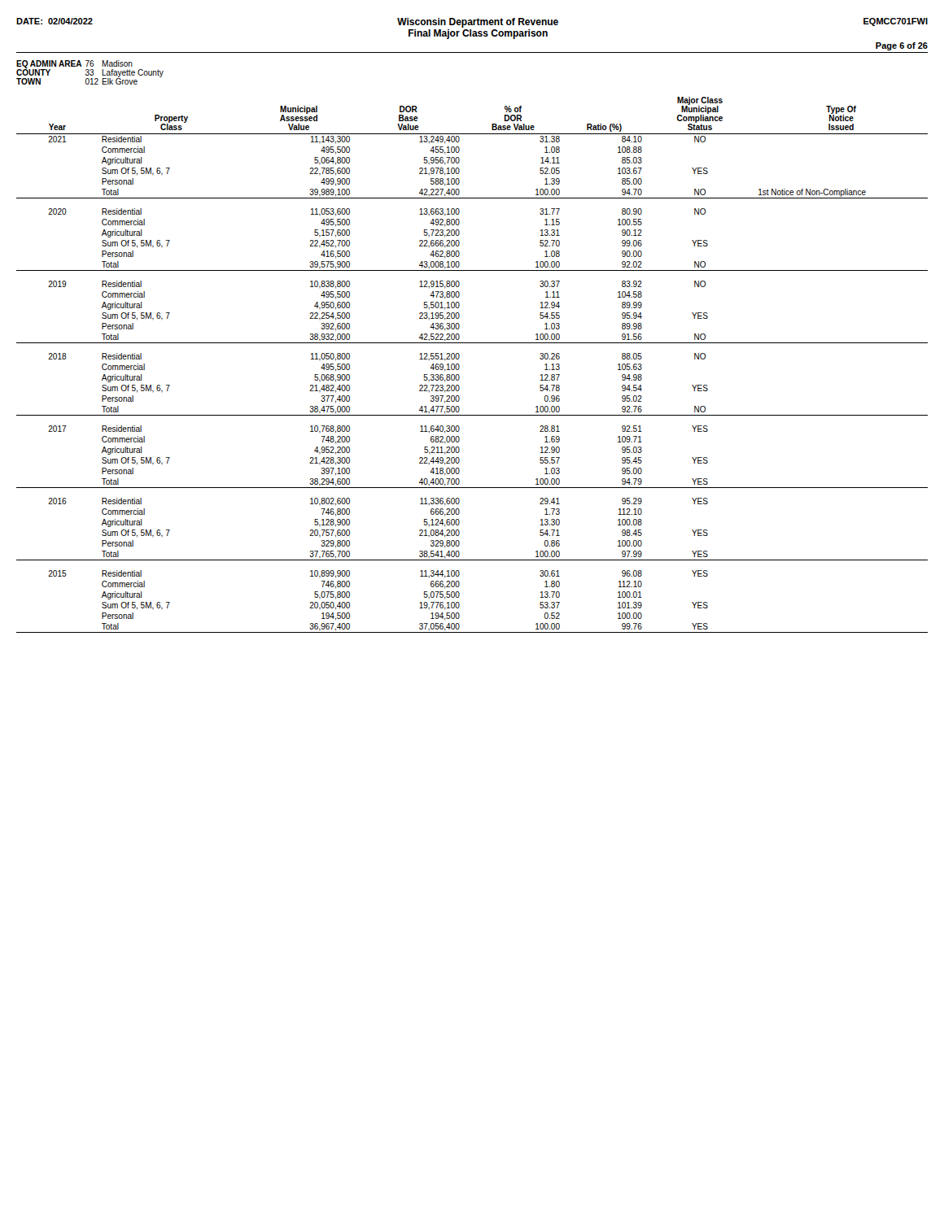DATE: 02/04/2022
Wisconsin Department of Revenue
Final Major Class Comparison
EQMCC701FWI
Page 6 of 26
| EQ ADMIN AREA | 76 | Madison |
| COUNTY | 33 | Lafayette County |
| TOWN | 012 | Elk Grove |
| Year | Property Class | Municipal Assessed Value | DOR Base Value | % of DOR Base Value | Ratio (%) | Major Class Municipal Compliance Status | Type Of Notice Issued |
| --- | --- | --- | --- | --- | --- | --- | --- |
| 2021 | Residential | 11,143,300 | 13,249,400 | 31.38 | 84.10 | NO | |
| | Commercial | 495,500 | 455,100 | 1.08 | 108.88 | | |
| | Agricultural | 5,064,800 | 5,956,700 | 14.11 | 85.03 | | |
| | Sum Of 5, 5M, 6, 7 | 22,785,600 | 21,978,100 | 52.05 | 103.67 | YES | |
| | Personal | 499,900 | 588,100 | 1.39 | 85.00 | | |
| | Total | 39,989,100 | 42,227,400 | 100.00 | 94.70 | NO | 1st Notice of Non-Compliance |
| 2020 | Residential | 11,053,600 | 13,663,100 | 31.77 | 80.90 | NO | |
| | Commercial | 495,500 | 492,800 | 1.15 | 100.55 | | |
| | Agricultural | 5,157,600 | 5,723,200 | 13.31 | 90.12 | | |
| | Sum Of 5, 5M, 6, 7 | 22,452,700 | 22,666,200 | 52.70 | 99.06 | YES | |
| | Personal | 416,500 | 462,800 | 1.08 | 90.00 | | |
| | Total | 39,575,900 | 43,008,100 | 100.00 | 92.02 | NO | |
| 2019 | Residential | 10,838,800 | 12,915,800 | 30.37 | 83.92 | NO | |
| | Commercial | 495,500 | 473,800 | 1.11 | 104.58 | | |
| | Agricultural | 4,950,600 | 5,501,100 | 12.94 | 89.99 | | |
| | Sum Of 5, 5M, 6, 7 | 22,254,500 | 23,195,200 | 54.55 | 95.94 | YES | |
| | Personal | 392,600 | 436,300 | 1.03 | 89.98 | | |
| | Total | 38,932,000 | 42,522,200 | 100.00 | 91.56 | NO | |
| 2018 | Residential | 11,050,800 | 12,551,200 | 30.26 | 88.05 | NO | |
| | Commercial | 495,500 | 469,100 | 1.13 | 105.63 | | |
| | Agricultural | 5,068,900 | 5,336,800 | 12.87 | 94.98 | | |
| | Sum Of 5, 5M, 6, 7 | 21,482,400 | 22,723,200 | 54.78 | 94.54 | YES | |
| | Personal | 377,400 | 397,200 | 0.96 | 95.02 | | |
| | Total | 38,475,000 | 41,477,500 | 100.00 | 92.76 | NO | |
| 2017 | Residential | 10,768,800 | 11,640,300 | 28.81 | 92.51 | YES | |
| | Commercial | 748,200 | 682,000 | 1.69 | 109.71 | | |
| | Agricultural | 4,952,200 | 5,211,200 | 12.90 | 95.03 | | |
| | Sum Of 5, 5M, 6, 7 | 21,428,300 | 22,449,200 | 55.57 | 95.45 | YES | |
| | Personal | 397,100 | 418,000 | 1.03 | 95.00 | | |
| | Total | 38,294,600 | 40,400,700 | 100.00 | 94.79 | YES | |
| 2016 | Residential | 10,802,600 | 11,336,600 | 29.41 | 95.29 | YES | |
| | Commercial | 746,800 | 666,200 | 1.73 | 112.10 | | |
| | Agricultural | 5,128,900 | 5,124,600 | 13.30 | 100.08 | | |
| | Sum Of 5, 5M, 6, 7 | 20,757,600 | 21,084,200 | 54.71 | 98.45 | YES | |
| | Personal | 329,800 | 329,800 | 0.86 | 100.00 | | |
| | Total | 37,765,700 | 38,541,400 | 100.00 | 97.99 | YES | |
| 2015 | Residential | 10,899,900 | 11,344,100 | 30.61 | 96.08 | YES | |
| | Commercial | 746,800 | 666,200 | 1.80 | 112.10 | | |
| | Agricultural | 5,075,800 | 5,075,500 | 13.70 | 100.01 | | |
| | Sum Of 5, 5M, 6, 7 | 20,050,400 | 19,776,100 | 53.37 | 101.39 | YES | |
| | Personal | 194,500 | 194,500 | 0.52 | 100.00 | | |
| | Total | 36,967,400 | 37,056,400 | 100.00 | 99.76 | YES | |